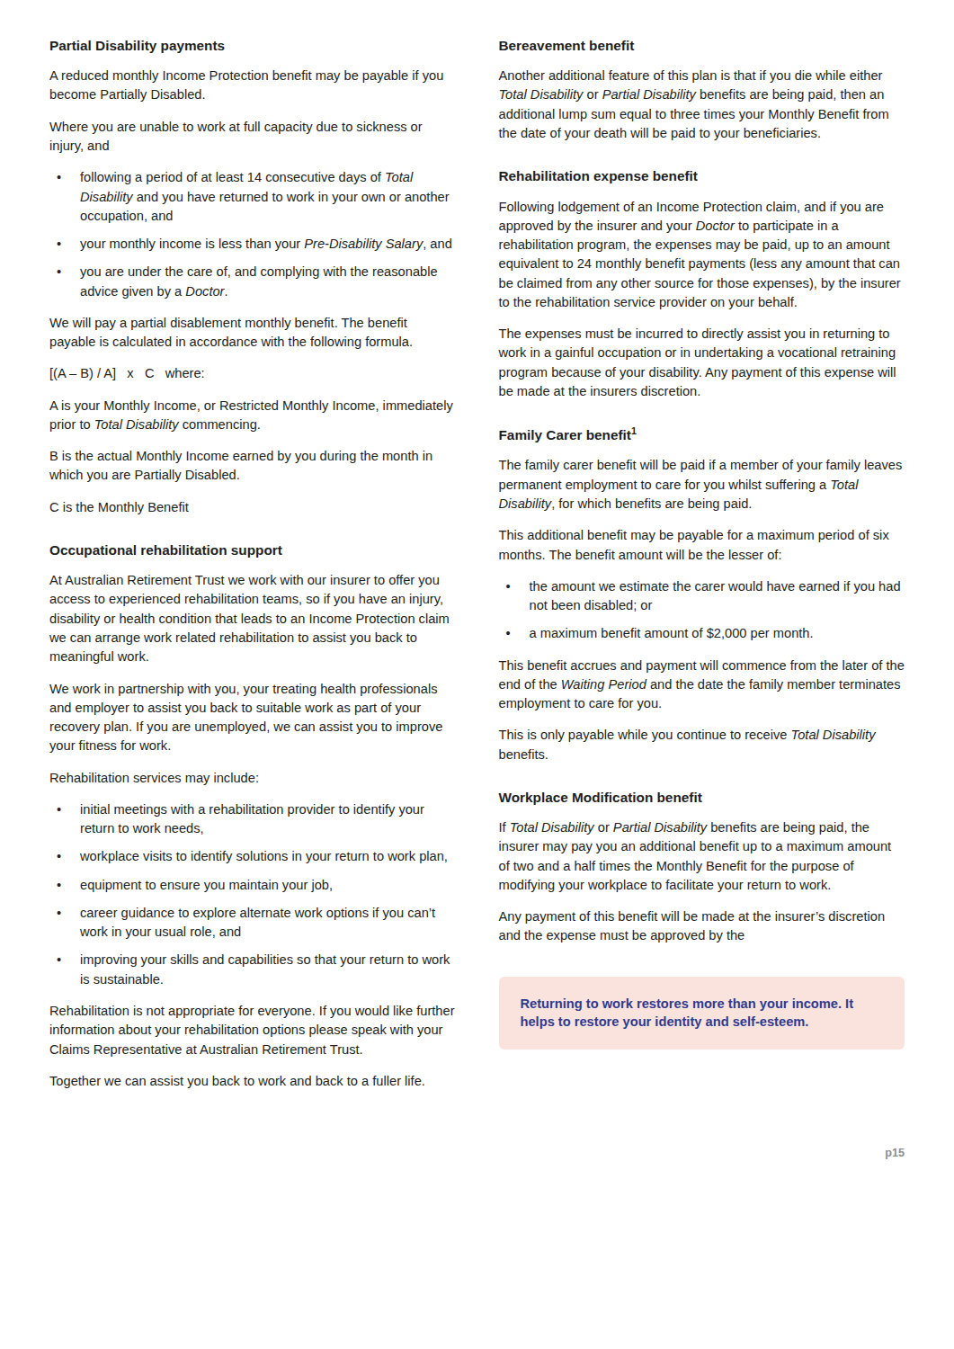Partial Disability payments
A reduced monthly Income Protection benefit may be payable if you become Partially Disabled.
Where you are unable to work at full capacity due to sickness or injury, and
following a period of at least 14 consecutive days of Total Disability and you have returned to work in your own or another occupation, and
your monthly income is less than your Pre-Disability Salary, and
you are under the care of, and complying with the reasonable advice given by a Doctor.
We will pay a partial disablement monthly benefit. The benefit payable is calculated in accordance with the following formula.
[(A – B) / A] x C where:
A is your Monthly Income, or Restricted Monthly Income, immediately prior to Total Disability commencing.
B is the actual Monthly Income earned by you during the month in which you are Partially Disabled.
C is the Monthly Benefit
Occupational rehabilitation support
At Australian Retirement Trust we work with our insurer to offer you access to experienced rehabilitation teams, so if you have an injury, disability or health condition that leads to an Income Protection claim we can arrange work related rehabilitation to assist you back to meaningful work.
We work in partnership with you, your treating health professionals and employer to assist you back to suitable work as part of your recovery plan. If you are unemployed, we can assist you to improve your fitness for work.
Rehabilitation services may include:
initial meetings with a rehabilitation provider to identify your return to work needs,
workplace visits to identify solutions in your return to work plan,
equipment to ensure you maintain your job,
career guidance to explore alternate work options if you can’t work in your usual role, and
improving your skills and capabilities so that your return to work is sustainable.
Rehabilitation is not appropriate for everyone. If you would like further information about your rehabilitation options please speak with your Claims Representative at Australian Retirement Trust.
Together we can assist you back to work and back to a fuller life.
Bereavement benefit
Another additional feature of this plan is that if you die while either Total Disability or Partial Disability benefits are being paid, then an additional lump sum equal to three times your Monthly Benefit from the date of your death will be paid to your beneficiaries.
Rehabilitation expense benefit
Following lodgement of an Income Protection claim, and if you are approved by the insurer and your Doctor to participate in a rehabilitation program, the expenses may be paid, up to an amount equivalent to 24 monthly benefit payments (less any amount that can be claimed from any other source for those expenses), by the insurer to the rehabilitation service provider on your behalf.
The expenses must be incurred to directly assist you in returning to work in a gainful occupation or in undertaking a vocational retraining program because of your disability. Any payment of this expense will be made at the insurers discretion.
Family Carer benefit1
The family carer benefit will be paid if a member of your family leaves permanent employment to care for you whilst suffering a Total Disability, for which benefits are being paid.
This additional benefit may be payable for a maximum period of six months. The benefit amount will be the lesser of:
the amount we estimate the carer would have earned if you had not been disabled; or
a maximum benefit amount of $2,000 per month.
This benefit accrues and payment will commence from the later of the end of the Waiting Period and the date the family member terminates employment to care for you.
This is only payable while you continue to receive Total Disability benefits.
Workplace Modification benefit
If Total Disability or Partial Disability benefits are being paid, the insurer may pay you an additional benefit up to a maximum amount of two and a half times the Monthly Benefit for the purpose of modifying your workplace to facilitate your return to work.
Any payment of this benefit will be made at the insurer’s discretion and the expense must be approved by the
Returning to work restores more than your income. It helps to restore your identity and self-esteem.
p15